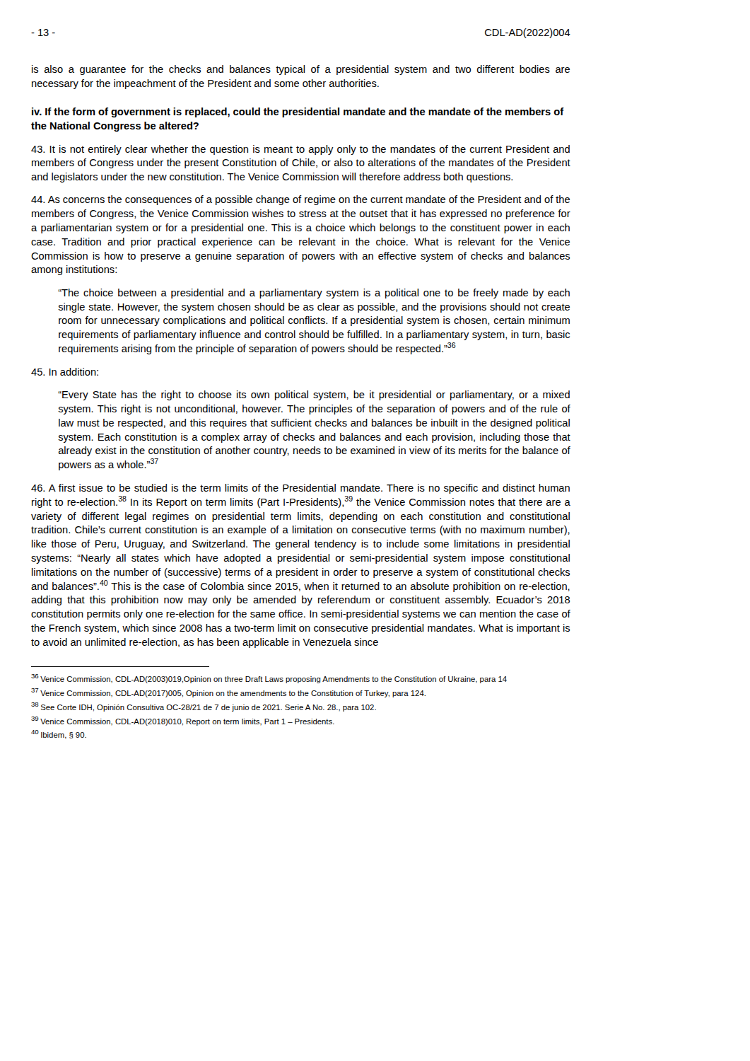- 13 - CDL-AD(2022)004
is also a guarantee for the checks and balances typical of a presidential system and two different bodies are necessary for the impeachment of the President and some other authorities.
iv. If the form of government is replaced, could the presidential mandate and the mandate of the members of the National Congress be altered?
43. It is not entirely clear whether the question is meant to apply only to the mandates of the current President and members of Congress under the present Constitution of Chile, or also to alterations of the mandates of the President and legislators under the new constitution. The Venice Commission will therefore address both questions.
44. As concerns the consequences of a possible change of regime on the current mandate of the President and of the members of Congress, the Venice Commission wishes to stress at the outset that it has expressed no preference for a parliamentarian system or for a presidential one. This is a choice which belongs to the constituent power in each case. Tradition and prior practical experience can be relevant in the choice. What is relevant for the Venice Commission is how to preserve a genuine separation of powers with an effective system of checks and balances among institutions:
“The choice between a presidential and a parliamentary system is a political one to be freely made by each single state. However, the system chosen should be as clear as possible, and the provisions should not create room for unnecessary complications and political conflicts. If a presidential system is chosen, certain minimum requirements of parliamentary influence and control should be fulfilled. In a parliamentary system, in turn, basic requirements arising from the principle of separation of powers should be respected.”36
45. In addition:
“Every State has the right to choose its own political system, be it presidential or parliamentary, or a mixed system. This right is not unconditional, however. The principles of the separation of powers and of the rule of law must be respected, and this requires that sufficient checks and balances be inbuilt in the designed political system. Each constitution is a complex array of checks and balances and each provision, including those that already exist in the constitution of another country, needs to be examined in view of its merits for the balance of powers as a whole.”37
46. A first issue to be studied is the term limits of the Presidential mandate. There is no specific and distinct human right to re-election.38 In its Report on term limits (Part I-Presidents),39 the Venice Commission notes that there are a variety of different legal regimes on presidential term limits, depending on each constitution and constitutional tradition. Chile’s current constitution is an example of a limitation on consecutive terms (with no maximum number), like those of Peru, Uruguay, and Switzerland. The general tendency is to include some limitations in presidential systems: “Nearly all states which have adopted a presidential or semi-presidential system impose constitutional limitations on the number of (successive) terms of a president in order to preserve a system of constitutional checks and balances”.40 This is the case of Colombia since 2015, when it returned to an absolute prohibition on re-election, adding that this prohibition now may only be amended by referendum or constituent assembly. Ecuador’s 2018 constitution permits only one re-election for the same office. In semi-presidential systems we can mention the case of the French system, which since 2008 has a two-term limit on consecutive presidential mandates. What is important is to avoid an unlimited re-election, as has been applicable in Venezuela since
36 Venice Commission, CDL-AD(2003)019,Opinion on three Draft Laws proposing Amendments to the Constitution of Ukraine, para 14
37 Venice Commission, CDL-AD(2017)005, Opinion on the amendments to the Constitution of Turkey, para 124.
38 See Corte IDH, Opinión Consultiva OC-28/21 de 7 de junio de 2021. Serie A No. 28., para 102.
39 Venice Commission, CDL-AD(2018)010, Report on term limits, Part 1 – Presidents.
40 Ibidem, § 90.